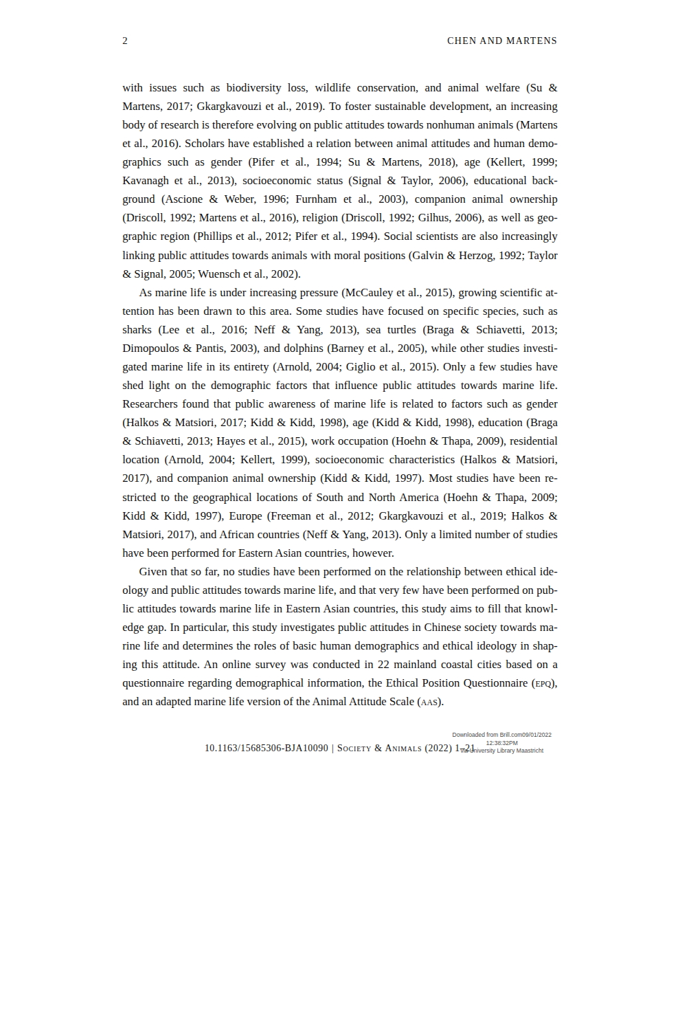2 chen and martens
with issues such as biodiversity loss, wildlife conservation, and animal welfare (Su & Martens, 2017; Gkargkavouzi et al., 2019). To foster sustainable development, an increasing body of research is therefore evolving on public attitudes towards nonhuman animals (Martens et al., 2016). Scholars have established a relation between animal attitudes and human demographics such as gender (Pifer et al., 1994; Su & Martens, 2018), age (Kellert, 1999; Kavanagh et al., 2013), socioeconomic status (Signal & Taylor, 2006), educational background (Ascione & Weber, 1996; Furnham et al., 2003), companion animal ownership (Driscoll, 1992; Martens et al., 2016), religion (Driscoll, 1992; Gilhus, 2006), as well as geographic region (Phillips et al., 2012; Pifer et al., 1994). Social scientists are also increasingly linking public attitudes towards animals with moral positions (Galvin & Herzog, 1992; Taylor & Signal, 2005; Wuensch et al., 2002).
As marine life is under increasing pressure (McCauley et al., 2015), growing scientific attention has been drawn to this area. Some studies have focused on specific species, such as sharks (Lee et al., 2016; Neff & Yang, 2013), sea turtles (Braga & Schiavetti, 2013; Dimopoulos & Pantis, 2003), and dolphins (Barney et al., 2005), while other studies investigated marine life in its entirety (Arnold, 2004; Giglio et al., 2015). Only a few studies have shed light on the demographic factors that influence public attitudes towards marine life. Researchers found that public awareness of marine life is related to factors such as gender (Halkos & Matsiori, 2017; Kidd & Kidd, 1998), age (Kidd & Kidd, 1998), education (Braga & Schiavetti, 2013; Hayes et al., 2015), work occupation (Hoehn & Thapa, 2009), residential location (Arnold, 2004; Kellert, 1999), socioeconomic characteristics (Halkos & Matsiori, 2017), and companion animal ownership (Kidd & Kidd, 1997). Most studies have been restricted to the geographical locations of South and North America (Hoehn & Thapa, 2009; Kidd & Kidd, 1997), Europe (Freeman et al., 2012; Gkargkavouzi et al., 2019; Halkos & Matsiori, 2017), and African countries (Neff & Yang, 2013). Only a limited number of studies have been performed for Eastern Asian countries, however.
Given that so far, no studies have been performed on the relationship between ethical ideology and public attitudes towards marine life, and that very few have been performed on public attitudes towards marine life in Eastern Asian countries, this study aims to fill that knowledge gap. In particular, this study investigates public attitudes in Chinese society towards marine life and determines the roles of basic human demographics and ethical ideology in shaping this attitude. An online survey was conducted in 22 mainland coastal cities based on a questionnaire regarding demographical information, the Ethical Position Questionnaire (epq), and an adapted marine life version of the Animal Attitude Scale (aas).
10.1163/15685306-BJA10090|Society & Animals (2022) 1–21
Downloaded from Brill.com09/01/2022 12:38:32PM via University Library Maastricht